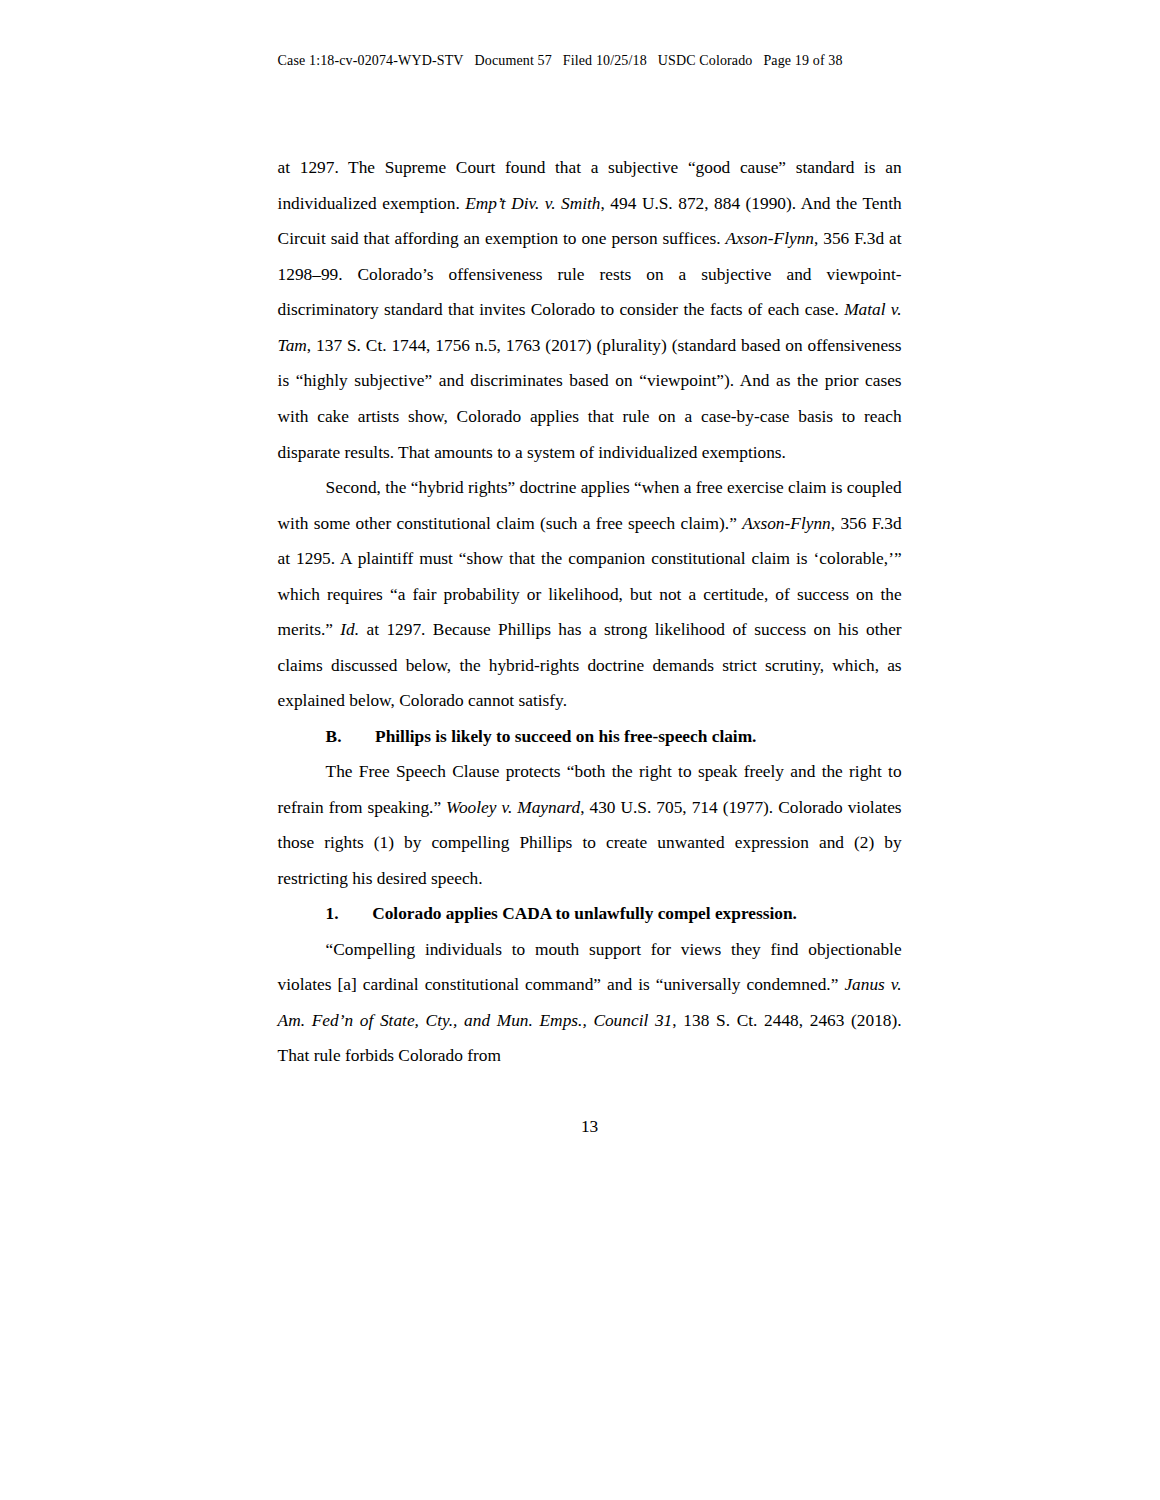Case 1:18-cv-02074-WYD-STV Document 57 Filed 10/25/18 USDC Colorado Page 19 of 38
at 1297. The Supreme Court found that a subjective “good cause” standard is an individualized exemption. Emp’t Div. v. Smith, 494 U.S. 872, 884 (1990). And the Tenth Circuit said that affording an exemption to one person suffices. Axson-Flynn, 356 F.3d at 1298–99. Colorado’s offensiveness rule rests on a subjective and viewpoint-discriminatory standard that invites Colorado to consider the facts of each case. Matal v. Tam, 137 S. Ct. 1744, 1756 n.5, 1763 (2017) (plurality) (standard based on offensiveness is “highly subjective” and discriminates based on “viewpoint”). And as the prior cases with cake artists show, Colorado applies that rule on a case-by-case basis to reach disparate results. That amounts to a system of individualized exemptions.
Second, the “hybrid rights” doctrine applies “when a free exercise claim is coupled with some other constitutional claim (such a free speech claim).” Axson-Flynn, 356 F.3d at 1295. A plaintiff must “show that the companion constitutional claim is ‘colorable,’” which requires “a fair probability or likelihood, but not a certitude, of success on the merits.” Id. at 1297. Because Phillips has a strong likelihood of success on his other claims discussed below, the hybrid-rights doctrine demands strict scrutiny, which, as explained below, Colorado cannot satisfy.
B. Phillips is likely to succeed on his free-speech claim.
The Free Speech Clause protects “both the right to speak freely and the right to refrain from speaking.” Wooley v. Maynard, 430 U.S. 705, 714 (1977). Colorado violates those rights (1) by compelling Phillips to create unwanted expression and (2) by restricting his desired speech.
1. Colorado applies CADA to unlawfully compel expression.
“Compelling individuals to mouth support for views they find objectionable violates [a] cardinal constitutional command” and is “universally condemned.” Janus v. Am. Fed’n of State, Cty., and Mun. Emps., Council 31, 138 S. Ct. 2448, 2463 (2018). That rule forbids Colorado from
13